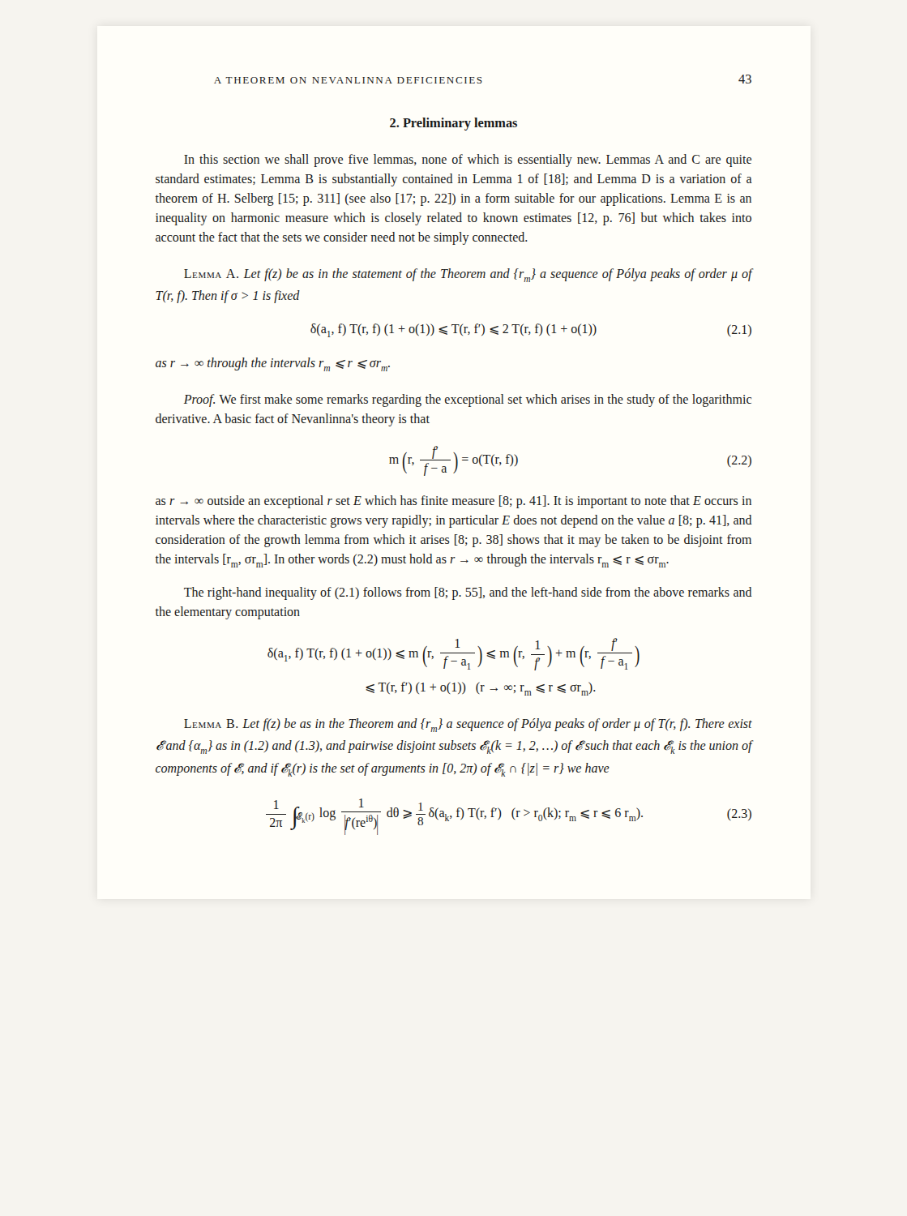A theorem on Nevanlinna deficiencies 43
2. Preliminary lemmas
In this section we shall prove five lemmas, none of which is essentially new. Lemmas A and C are quite standard estimates; Lemma B is substantially contained in Lemma 1 of [18]; and Lemma D is a variation of a theorem of H. Selberg [15; p. 311] (see also [17; p. 22]) in a form suitable for our applications. Lemma E is an inequality on harmonic measure which is closely related to known estimates [12, p. 76] but which takes into account the fact that the sets we consider need not be simply connected.
Lemma A. Let f(z) be as in the statement of the Theorem and {rm} a sequence of Pólya peaks of order μ of T(r, f). Then if σ > 1 is fixed
δ(a1, f) T(r, f) (1 + o(1)) ⩽ T(r, f′) ⩽ 2 T(r, f) (1 + o(1)) (2.1)
as r → ∞ through the intervals rm ⩽ r ⩽ σrm.
Proof. We first make some remarks regarding the exceptional set which arises in the study of the logarithmic derivative. A basic fact of Nevanlinna's theory is that
m (r, f′f − a) = o(T(r, f)) (2.2)
as r → ∞ outside an exceptional r set E which has finite measure [8; p. 41]. It is important to note that E occurs in intervals where the characteristic grows very rapidly; in particular E does not depend on the value a [8; p. 41], and consideration of the growth lemma from which it arises [8; p. 38] shows that it may be taken to be disjoint from the intervals [rm, σrm]. In other words (2.2) must hold as r → ∞ through the intervals rm ⩽ r ⩽ σrm.
The right-hand inequality of (2.1) follows from [8; p. 55], and the left-hand side from the above remarks and the elementary computation
δ(a1, f) T(r, f) (1 + o(1)) ⩽ m (r, 1 f − a1) ⩽ m (r, 1 f′) + m (r, f′f − a1)
⩽ T(r, f′) (1 + o(1)) (r → ∞; rm ⩽ r ⩽ σrm).
Lemma B. Let f(z) be as in the Theorem and {rm} a sequence of Pólya peaks of order μ of T(r, f). There exist 𝓔 and {αm} as in (1.2) and (1.3), and pairwise disjoint subsets 𝓔k(k = 1, 2, …) of 𝓔 such that each 𝓔k is the union of components of 𝓔, and if 𝓔k(r) is the set of arguments in [0, 2π) of 𝓔k ∩ {|z| = r} we have
12π ∫𝓔k(r) log 1|f′(reiθ)| dθ ⩾ 18 δ(ak, f) T(r, f′) (r > r0(k); rm ⩽ r ⩽ 6 rm). (2.3)